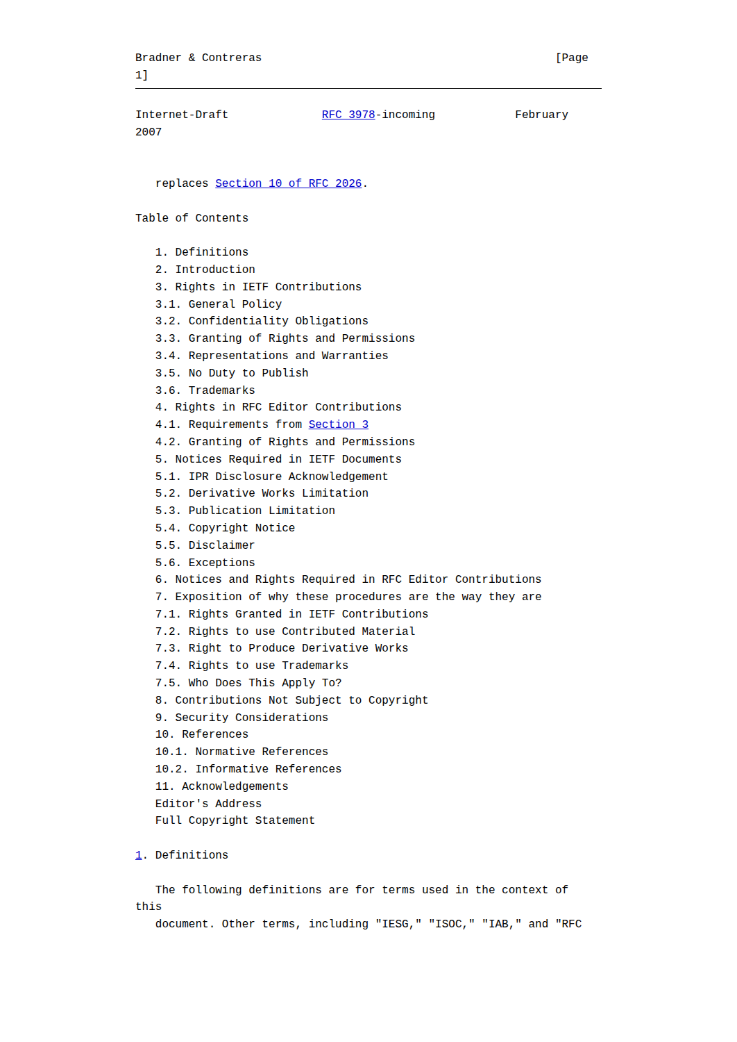Bradner & Contreras                                            [Page 1]
Internet-Draft              RFC 3978-incoming            February 2007


   replaces Section 10 of RFC 2026.

Table of Contents

   1. Definitions
   2. Introduction
   3. Rights in IETF Contributions
   3.1. General Policy
   3.2. Confidentiality Obligations
   3.3. Granting of Rights and Permissions
   3.4. Representations and Warranties
   3.5. No Duty to Publish
   3.6. Trademarks
   4. Rights in RFC Editor Contributions
   4.1. Requirements from Section 3
   4.2. Granting of Rights and Permissions
   5. Notices Required in IETF Documents
   5.1. IPR Disclosure Acknowledgement
   5.2. Derivative Works Limitation
   5.3. Publication Limitation
   5.4. Copyright Notice
   5.5. Disclaimer
   5.6. Exceptions
   6. Notices and Rights Required in RFC Editor Contributions
   7. Exposition of why these procedures are the way they are
   7.1. Rights Granted in IETF Contributions
   7.2. Rights to use Contributed Material
   7.3. Right to Produce Derivative Works
   7.4. Rights to use Trademarks
   7.5. Who Does This Apply To?
   8. Contributions Not Subject to Copyright
   9. Security Considerations
   10. References
   10.1. Normative References
   10.2. Informative References
   11. Acknowledgements
   Editor's Address
   Full Copyright Statement

1. Definitions

   The following definitions are for terms used in the context of this
   document. Other terms, including "IESG," "ISOC," "IAB," and "RFC